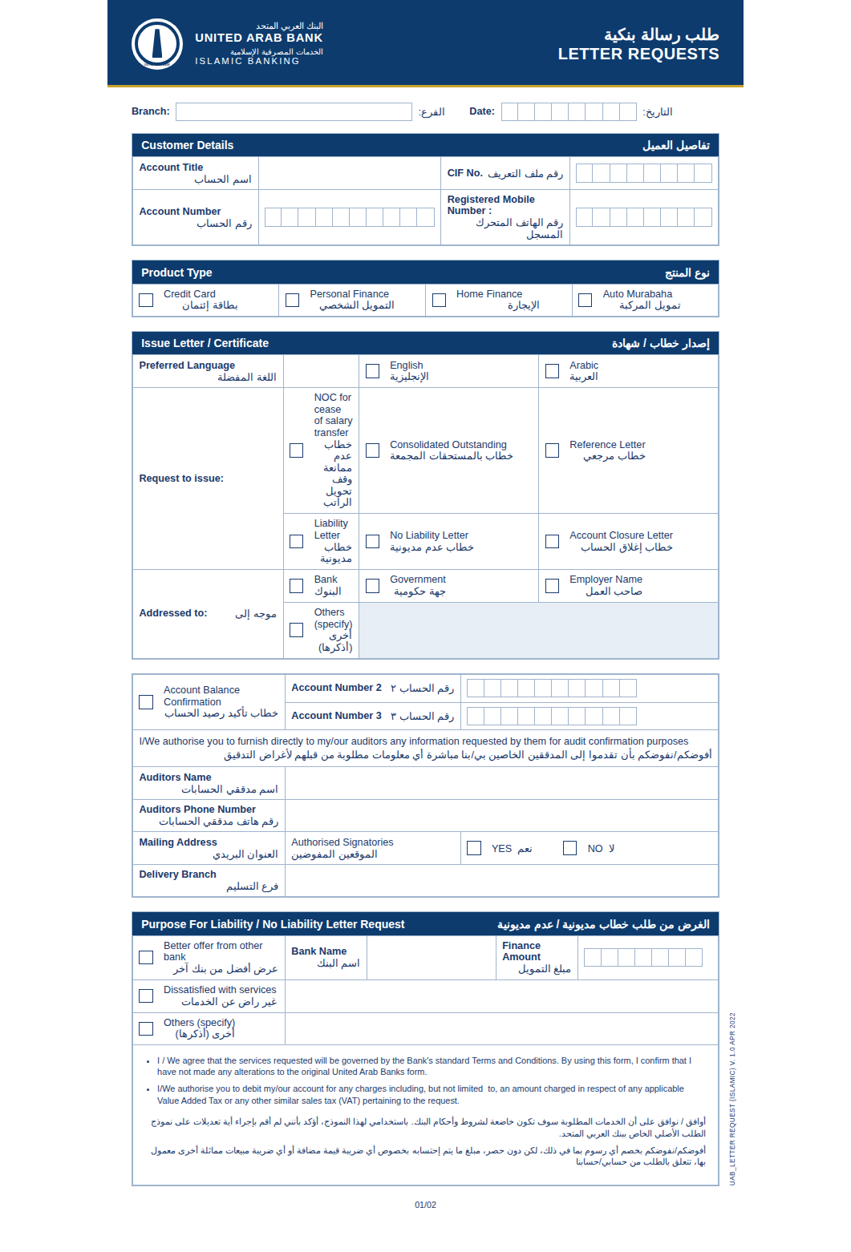UNITED ARAB BANK
البنك العربي المتحد
UNITED ARAB BANK
الخدمات المصرفية الإسلامية
ISLAMIC BANKING
طلب رسالة بنكية
LETTER REQUESTS
Branch: الفرع: Date: التاريخ:
Customer Details تفاصيل العميل
| Account Title اسم الحساب | | CIF No. رقم ملف التعريف | |
| Account Number رقم الحساب | | Registered Mobile Number : رقم الهاتف المتحرك المسجل | |
Product Type نوع المنتج
| Credit Card بطاقة إئتمان | Personal Finance التمويل الشخصي | Home Finance الإيجارة | Auto Murabaha تمويل المركبة |
Issue Letter / Certificate إصدار خطاب / شهادة
| Preferred Language اللغة المفضلة | | English الإنجليزية | Arabic العربية |
| Request to issue: | NOC for cease of salary transfer خطاب عدم ممانعة وقف تحويل الراتب | Consolidated Outstanding خطاب بالمستحقات المجمعة | Reference Letter خطاب مرجعي |
| Liability Letter خطاب مديونية | No Liability Letter خطاب عدم مديونية | Account Closure Letter خطاب إغلاق الحساب |
| Addressed to: موجه إلى | Bank البنوك | Government جهة حكومية | Employer Name صاحب العمل |
| Others (specify) أخرى (أذكرها) | |
| Account Balance Confirmation خطاب تأكيد رصيد الحساب | Account Number 2 رقم الحساب ٢ | |
| Account Number 3 رقم الحساب ٣ | |
| I/We authorise you to furnish directly to my/our auditors any information requested by them for audit confirmation purposes أفوضكم/نفوضكم بأن تقدموا إلى المدققين الخاصين بي/بنا مباشرة أي معلومات مطلوبة من قبلهم لأغراض التدقيق |
| Auditors Name اسم مدققي الحسابات | |
| Auditors Phone Number رقم هاتف مدققي الحسابات | |
| Mailing Address العنوان البريدي | Authorised Signatories الموقعين المفوضين | YES نعم NO لا |
| Delivery Branch فرع التسليم | |
Purpose For Liability / No Liability Letter Request الغرض من طلب خطاب مديونية / عدم مديونية
| Better offer from other bank عرض أفضل من بنك آخر | Bank Name اسم البنك | | Finance Amount مبلغ التمويل | |
| Dissatisfied with services غير راض عن الخدمات | |
| Others (specify) أخرى (أذكرها) | |
I / We agree that the services requested will be governed by the Bank's standard Terms and Conditions. By using this form, I confirm that I have not made any alterations to the original United Arab Banks form.
I/We authorise you to debit my/our account for any charges including, but not limited to, an amount charged in respect of any applicable Value Added Tax or any other similar sales tax (VAT) pertaining to the request.
أوافق / نوافق على أن الخدمات المطلوبة سوف تكون خاضعة لشروط وأحكام البنك. باستخدامي لهذا النموذج، أؤكد بأنني لم أقم بإجراء أية تعديلات على نموذج الطلب الأصلي الخاص ببنك العربي المتحد.
أفوضكم/نفوضكم بخصم أي رسوم بما في ذلك، لكن دون حصر، مبلغ ما يتم إحتسابه بخصوص أي ضريبة قيمة مضافة أو أي ضريبة مبيعات مماثلة أخرى معمول بها، تتعلق بالطلب من حسابي/حسابنا
01/02
UAB_LETTER REQUEST (ISLAMIC) V. 1.0 APR 2022